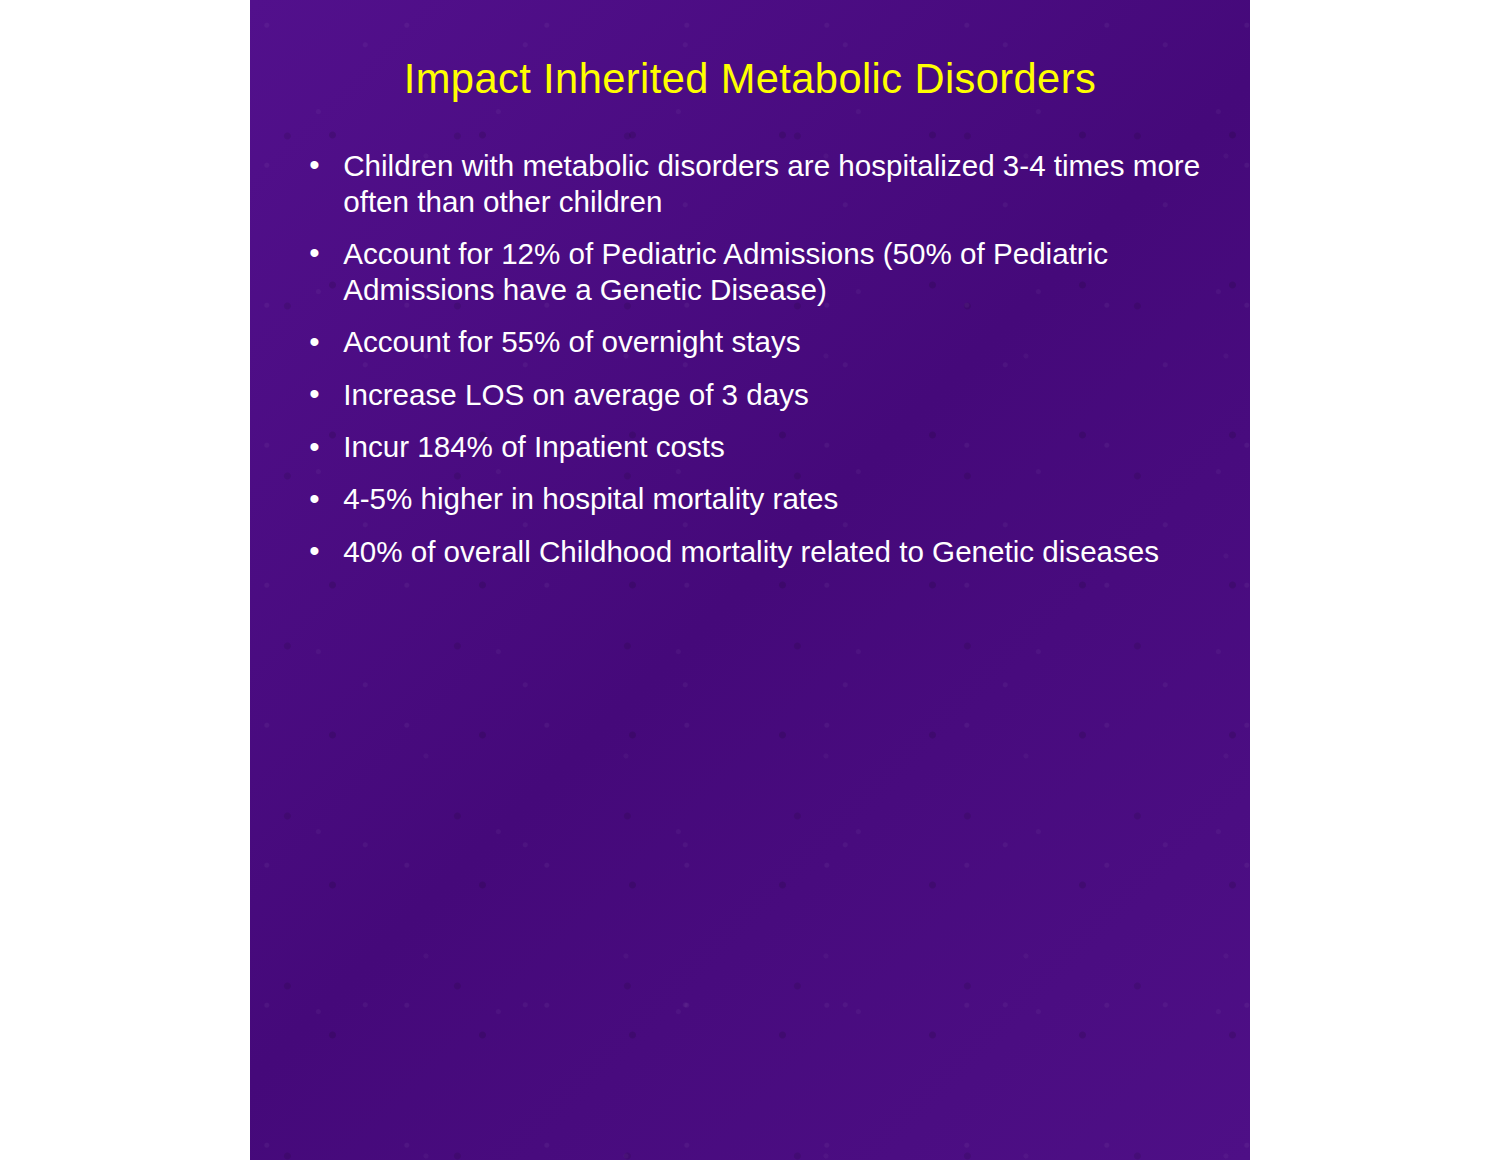Impact Inherited Metabolic Disorders
Children with metabolic disorders are hospitalized 3-4 times more often than other children
Account for 12% of Pediatric Admissions (50% of Pediatric Admissions have a Genetic Disease)
Account for 55% of overnight stays
Increase LOS on average of 3 days
Incur 184% of Inpatient costs
4-5% higher in hospital mortality rates
40% of overall Childhood mortality related to Genetic diseases